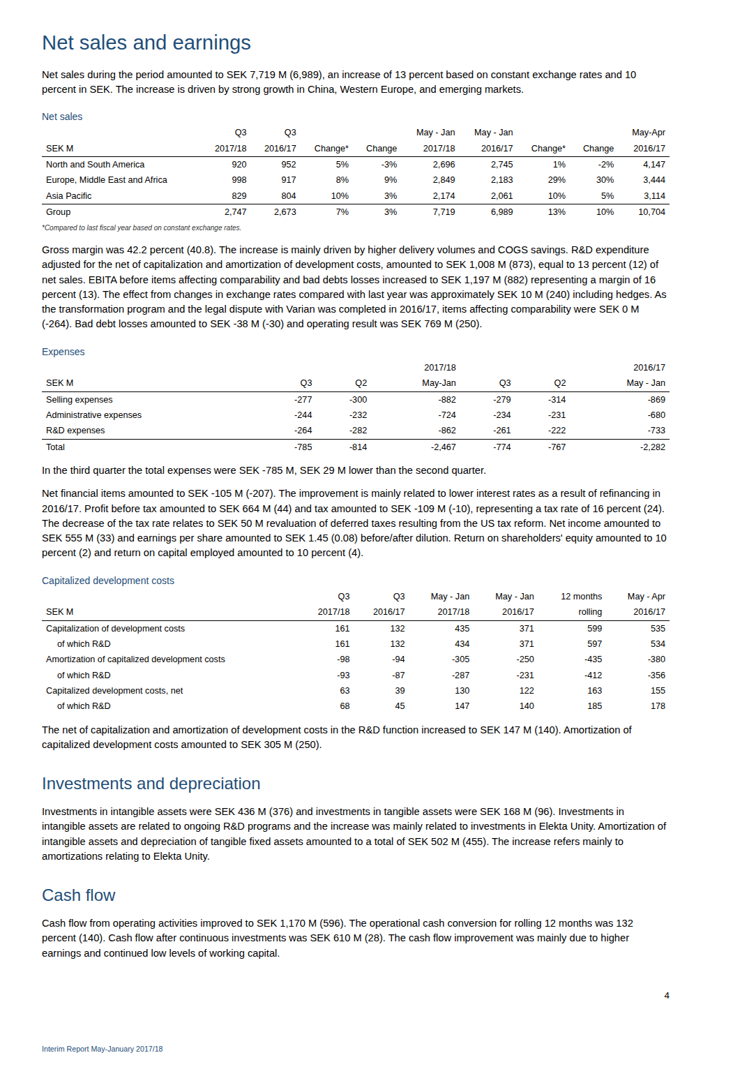Net sales and earnings
Net sales during the period amounted to SEK 7,719 M (6,989), an increase of 13 percent based on constant exchange rates and 10 percent in SEK. The increase is driven by strong growth in China, Western Europe, and emerging markets.
Net sales
| | Q3 | Q3 | | | May - Jan | May - Jan | | | May-Apr |
| SEK M | 2017/18 | 2016/17 | Change* | Change | 2017/18 | 2016/17 | Change* | Change | 2016/17 |
| North and South America | 920 | 952 | 5% | -3% | 2,696 | 2,745 | 1% | -2% | 4,147 |
| Europe, Middle East and Africa | 998 | 917 | 8% | 9% | 2,849 | 2,183 | 29% | 30% | 3,444 |
| Asia Pacific | 829 | 804 | 10% | 3% | 2,174 | 2,061 | 10% | 5% | 3,114 |
| Group | 2,747 | 2,673 | 7% | 3% | 7,719 | 6,989 | 13% | 10% | 10,704 |
*Compared to last fiscal year based on constant exchange rates.
Gross margin was 42.2 percent (40.8). The increase is mainly driven by higher delivery volumes and COGS savings. R&D expenditure adjusted for the net of capitalization and amortization of development costs, amounted to SEK 1,008 M (873), equal to 13 percent (12) of net sales. EBITA before items affecting comparability and bad debts losses increased to SEK 1,197 M (882) representing a margin of 16 percent (13). The effect from changes in exchange rates compared with last year was approximately SEK 10 M (240) including hedges. As the transformation program and the legal dispute with Varian was completed in 2016/17, items affecting comparability were SEK 0 M (-264). Bad debt losses amounted to SEK -38 M (-30) and operating result was SEK 769 M (250).
Expenses
| | 2017/18 | 2016/17 |
| SEK M | Q3 | Q2 | May-Jan | Q3 | Q2 | May - Jan |
| Selling expenses | -277 | -300 | -882 | -279 | -314 | -869 |
| Administrative expenses | -244 | -232 | -724 | -234 | -231 | -680 |
| R&D expenses | -264 | -282 | -862 | -261 | -222 | -733 |
| Total | -785 | -814 | -2,467 | -774 | -767 | -2,282 |
In the third quarter the total expenses were SEK -785 M, SEK 29 M lower than the second quarter.
Net financial items amounted to SEK -105 M (-207). The improvement is mainly related to lower interest rates as a result of refinancing in 2016/17. Profit before tax amounted to SEK 664 M (44) and tax amounted to SEK -109 M (-10), representing a tax rate of 16 percent (24). The decrease of the tax rate relates to SEK 50 M revaluation of deferred taxes resulting from the US tax reform. Net income amounted to SEK 555 M (33) and earnings per share amounted to SEK 1.45 (0.08) before/after dilution. Return on shareholders' equity amounted to 10 percent (2) and return on capital employed amounted to 10 percent (4).
Capitalized development costs
| | Q3 | Q3 | May - Jan | May - Jan | 12 months | May - Apr |
| SEK M | 2017/18 | 2016/17 | 2017/18 | 2016/17 | rolling | 2016/17 |
| Capitalization of development costs | 161 | 132 | 435 | 371 | 599 | 535 |
| of which R&D | 161 | 132 | 434 | 371 | 597 | 534 |
| Amortization of capitalized development costs | -98 | -94 | -305 | -250 | -435 | -380 |
| of which R&D | -93 | -87 | -287 | -231 | -412 | -356 |
| Capitalized development costs, net | 63 | 39 | 130 | 122 | 163 | 155 |
| of which R&D | 68 | 45 | 147 | 140 | 185 | 178 |
The net of capitalization and amortization of development costs in the R&D function increased to SEK 147 M (140). Amortization of capitalized development costs amounted to SEK 305 M (250).
Investments and depreciation
Investments in intangible assets were SEK 436 M (376) and investments in tangible assets were SEK 168 M (96). Investments in intangible assets are related to ongoing R&D programs and the increase was mainly related to investments in Elekta Unity. Amortization of intangible assets and depreciation of tangible fixed assets amounted to a total of SEK 502 M (455). The increase refers mainly to amortizations relating to Elekta Unity.
Cash flow
Cash flow from operating activities improved to SEK 1,170 M (596). The operational cash conversion for rolling 12 months was 132 percent (140). Cash flow after continuous investments was SEK 610 M (28). The cash flow improvement was mainly due to higher earnings and continued low levels of working capital.
4
Interim Report May-January 2017/18